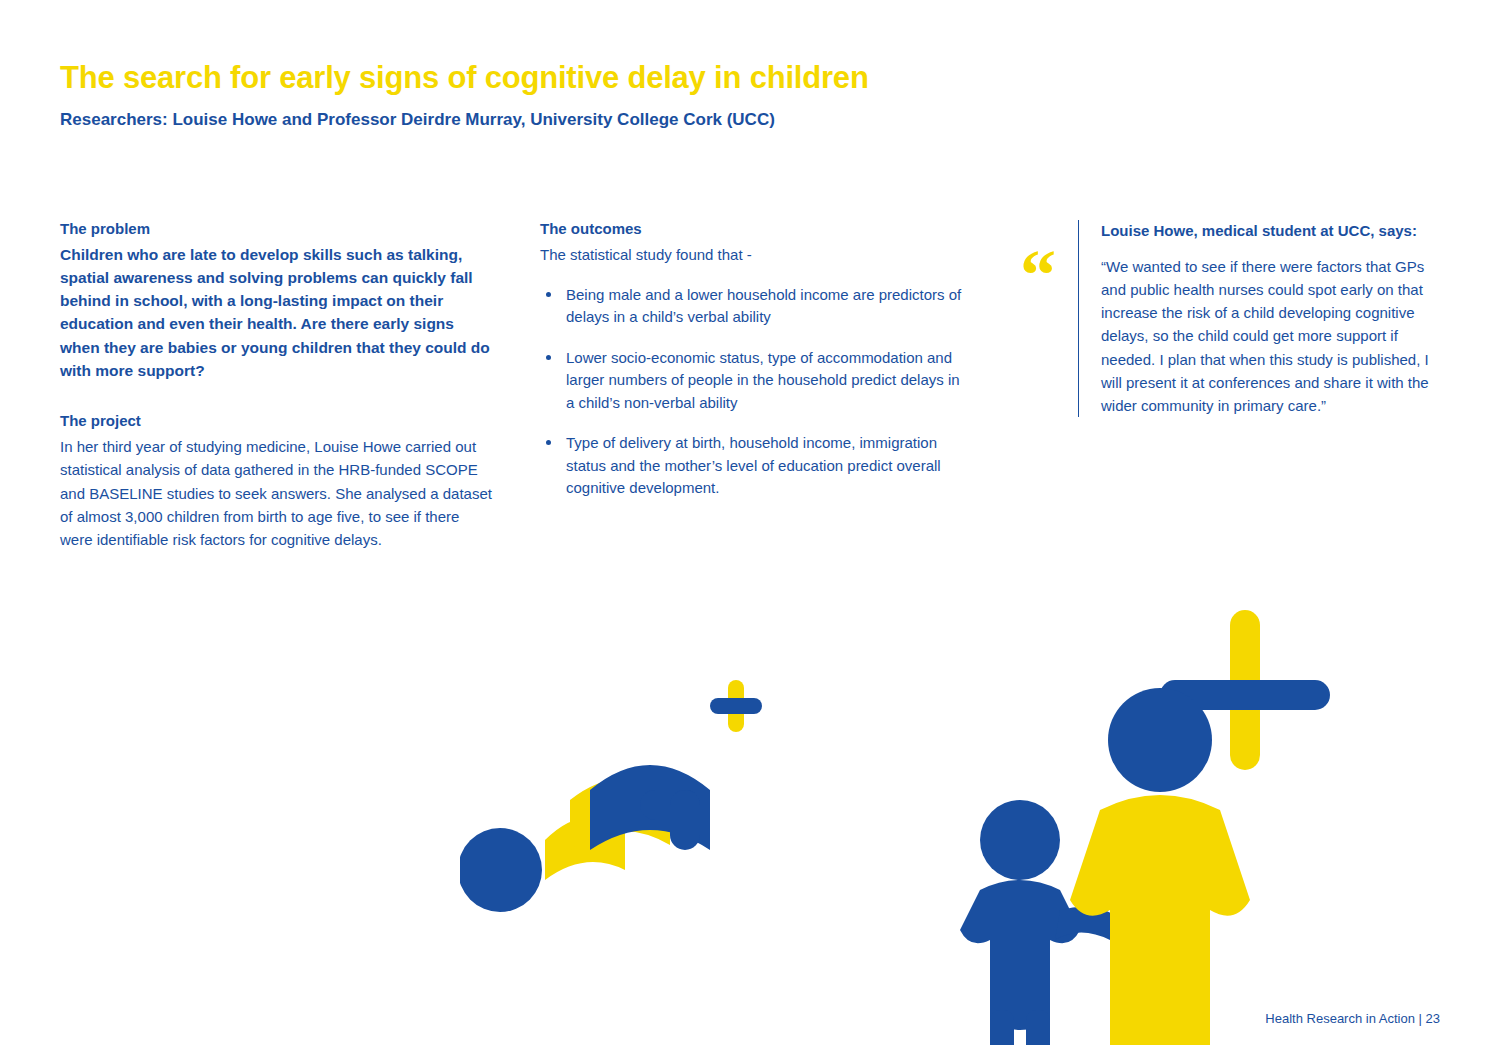The search for early signs of cognitive delay in children
Researchers: Louise Howe and Professor Deirdre Murray, University College Cork (UCC)
The problem
Children who are late to develop skills such as talking, spatial awareness and solving problems can quickly fall behind in school, with a long-lasting impact on their education and even their health. Are there early signs when they are babies or young children that they could do with more support?
The project
In her third year of studying medicine, Louise Howe carried out statistical analysis of data gathered in the HRB-funded SCOPE and BASELINE studies to seek answers. She analysed a dataset of almost 3,000 children from birth to age five, to see if there were identifiable risk factors for cognitive delays.
The outcomes
The statistical study found that -
Being male and a lower household income are predictors of delays in a child’s verbal ability
Lower socio-economic status, type of accommodation and larger numbers of people in the household predict delays in a child’s non-verbal ability
Type of delivery at birth, household income, immigration status and the mother’s level of education predict overall cognitive development.
“
Louise Howe, medical student at UCC, says:
“We wanted to see if there were factors that GPs and public health nurses could spot early on that increase the risk of a child developing cognitive delays, so the child could get more support if needed. I plan that when this study is published, I will present it at conferences and share it with the wider community in primary care.”
Health Research in Action | 23